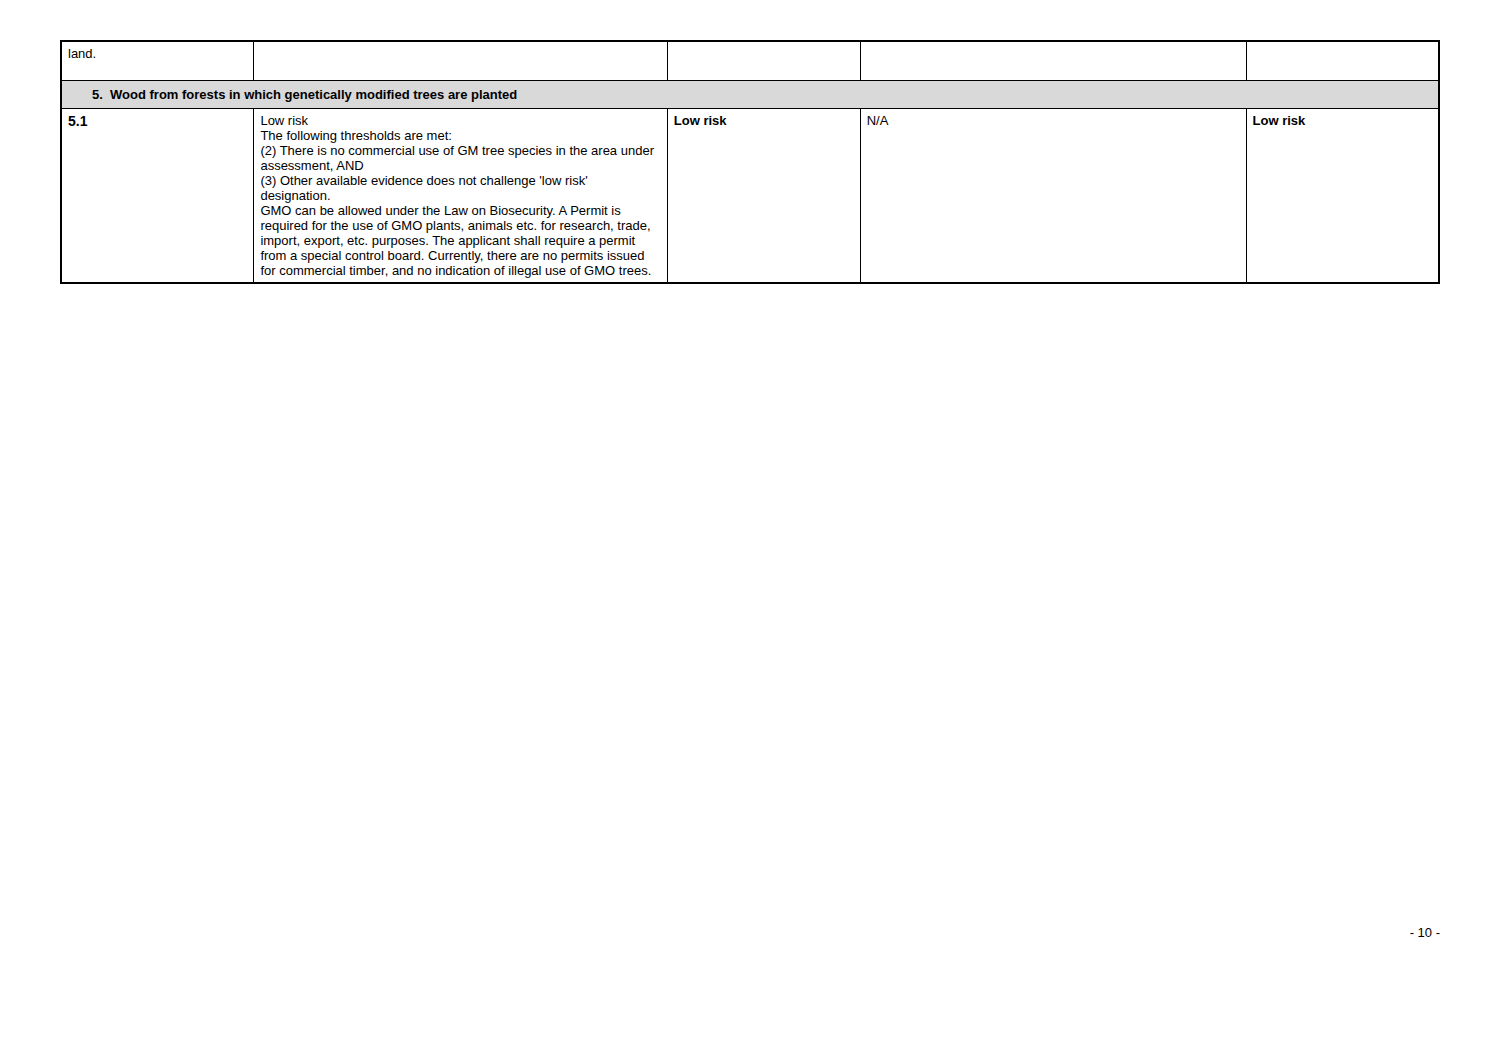| land. | | | | |
| 5. Wood from forests in which genetically modified trees are planted |
| 5.1 | Low risk The following thresholds are met: (2) There is no commercial use of GM tree species in the area under assessment, AND (3) Other available evidence does not challenge 'low risk' designation. GMO can be allowed under the Law on Biosecurity. A Permit is required for the use of GMO plants, animals etc. for research, trade, import, export, etc. purposes. The applicant shall require a permit from a special control board. Currently, there are no permits issued for commercial timber, and no indication of illegal use of GMO trees. | Low risk | N/A | Low risk |
- 10 -